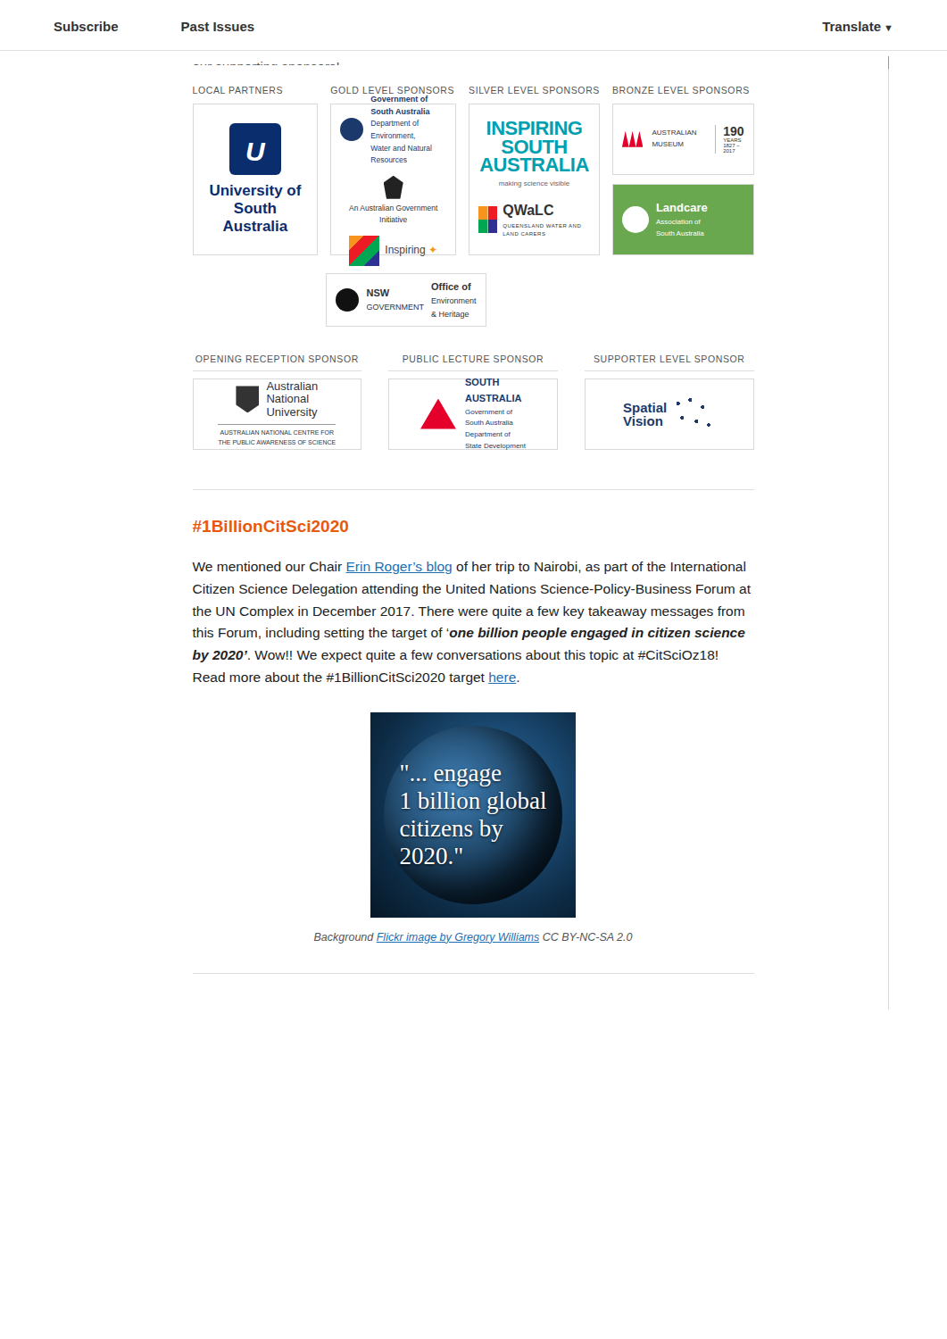Subscribe Past Issues
Translate
our supporting sponsors!
Local Partners
University of
South Australia
Gold Level Sponsors
Government of South Australia Department of Environment,
Water and Natural Resources
An Australian Government Initiative
Inspiring ✦
Silver Level Sponsors
INSPIRING
SOUTH
AUSTRALIA
making science visible
QWaLCQUEENSLAND WATER AND LAND CARERS
Bronze Level Sponsors
AUSTRALIAN MUSEUM
190YEARS 1827 – 2017
Landcare Association of
South Australia
NSWGOVERNMENT
Office of Environment
& Heritage
Opening reception sponsor
Australian
National
University
AUSTRALIAN NATIONAL CENTRE FOR
THE PUBLIC AWARENESS OF SCIENCE
Public lecture sponsor
SOUTH
AUSTRALIA Government of
South Australia
Department of
State Development
Supporter level sponsor
Spatial
Vision
#1BillionCitSci2020
We mentioned our Chair Erin Roger’s blog of her trip to Nairobi, as part of the International Citizen Science Delegation attending the United Nations Science-Policy-Business Forum at the UN Complex in December 2017. There were quite a few key takeaway messages from this Forum, including setting the target of ‘one billion people engaged in citizen science by 2020’. Wow!! We expect quite a few conversations about this topic at #CitSciOz18!
Read more about the #1BillionCitSci2020 target here.
"... engage
1 billion global
citizens by
2020."
Background Flickr image by Gregory Williams CC BY-NC-SA 2.0